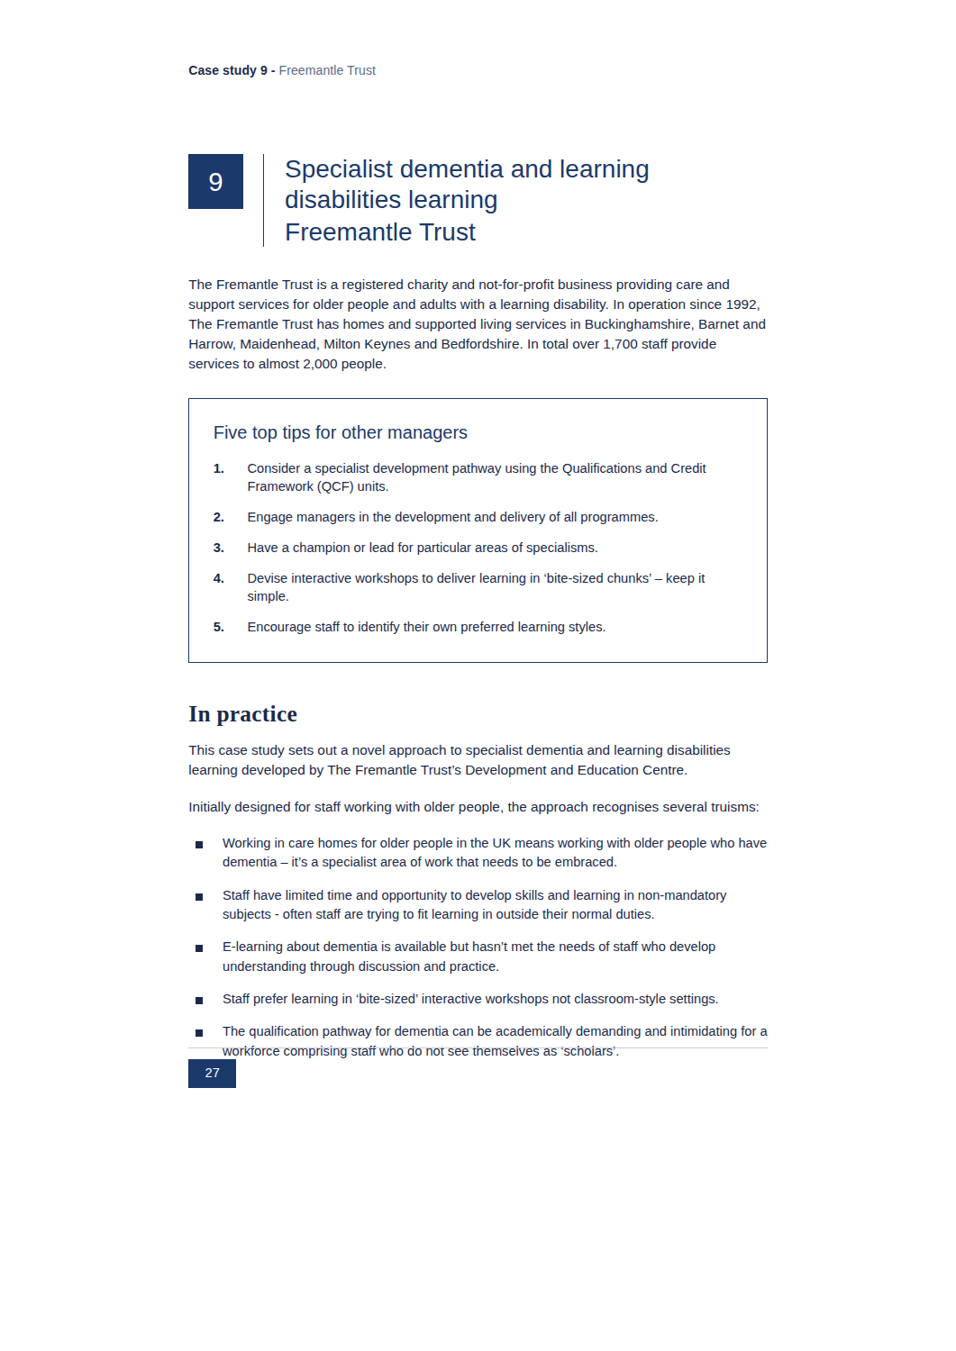Case study 9 - Freemantle Trust
9
Specialist dementia and learning disabilities learning Freemantle Trust
The Fremantle Trust is a registered charity and not-for-profit business providing care and support services for older people and adults with a learning disability. In operation since 1992, The Fremantle Trust has homes and supported living services in Buckinghamshire, Barnet and Harrow, Maidenhead, Milton Keynes and Bedfordshire. In total over 1,700 staff provide services to almost 2,000 people.
Five top tips for other managers
Consider a specialist development pathway using the Qualifications and Credit Framework (QCF) units.
Engage managers in the development and delivery of all programmes.
Have a champion or lead for particular areas of specialisms.
Devise interactive workshops to deliver learning in ‘bite-sized chunks’ – keep it simple.
Encourage staff to identify their own preferred learning styles.
In practice
This case study sets out a novel approach to specialist dementia and learning disabilities learning developed by The Fremantle Trust’s Development and Education Centre.
Initially designed for staff working with older people, the approach recognises several truisms:
Working in care homes for older people in the UK means working with older people who have dementia – it’s a specialist area of work that needs to be embraced.
Staff have limited time and opportunity to develop skills and learning in non-mandatory subjects - often staff are trying to fit learning in outside their normal duties.
E-learning about dementia is available but hasn’t met the needs of staff who develop understanding through discussion and practice.
Staff prefer learning in ‘bite-sized’ interactive workshops not classroom-style settings.
The qualification pathway for dementia can be academically demanding and intimidating for a workforce comprising staff who do not see themselves as ‘scholars’.
27